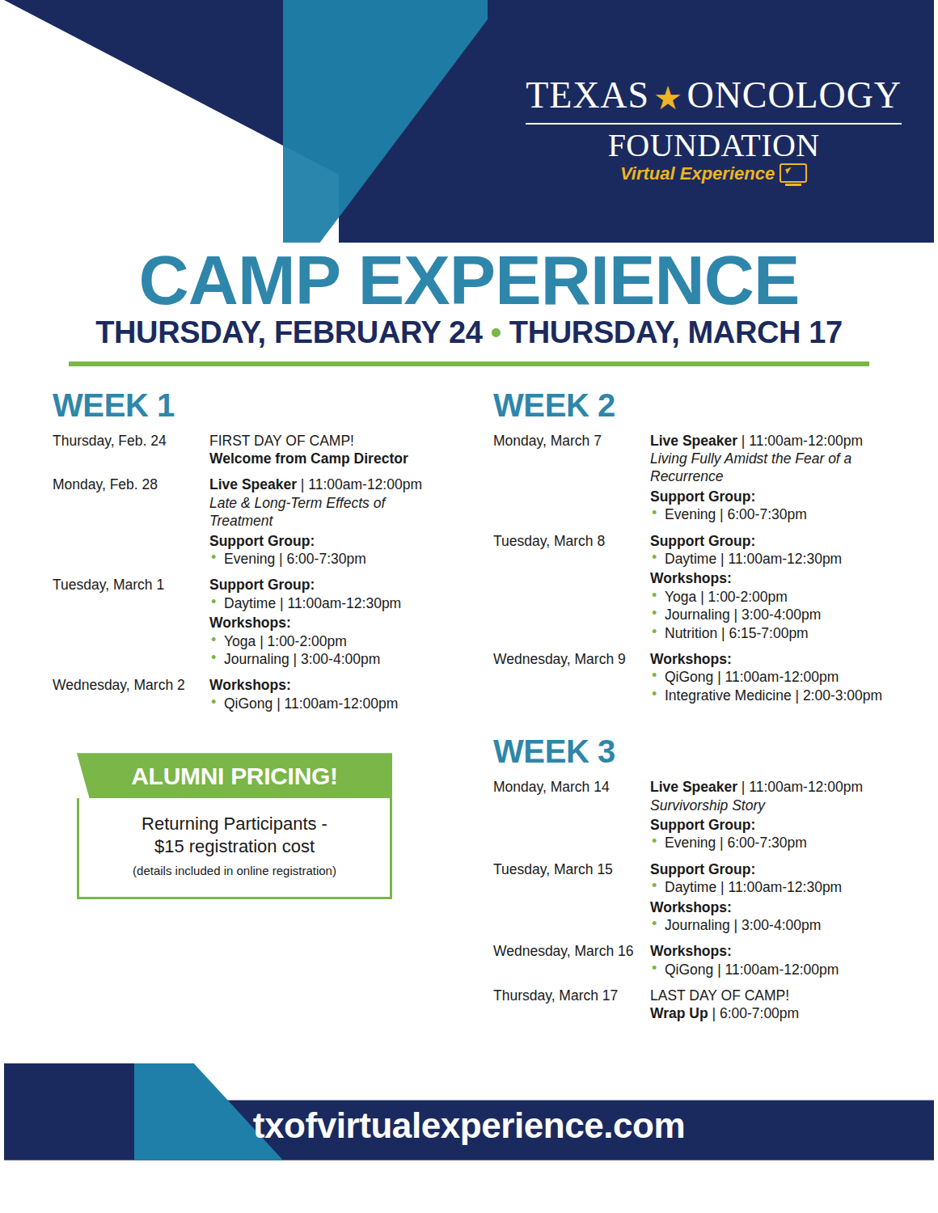TEXAS★ONCOLOGY
FOUNDATION
Virtual Experience
CAMP EXPERIENCE
THURSDAY, FEBRUARY 24 • THURSDAY, MARCH 17
WEEK 1
| Thursday, Feb. 24 | FIRST DAY OF CAMP! Welcome from Camp Director |
| Monday, Feb. 28 | Live Speaker / 11:00am-12:00pm Late & Long-Term Effects of Treatment Support Group: Evening / 6:00-7:30pm |
| Tuesday, March 1 | Support Group: Daytime / 11:00am-12:30pm Workshops: Yoga / 1:00-2:00pm Journaling / 3:00-4:00pm |
| Wednesday, March 2 | Workshops: QiGong / 11:00am-12:00pm |
ALUMNI PRICING!
Returning Participants -
$15 registration cost
(details included in online registration)
WEEK 2
| Monday, March 7 | Live Speaker / 11:00am-12:00pm Living Fully Amidst the Fear of a Recurrence Support Group: Evening / 6:00-7:30pm |
| Tuesday, March 8 | Support Group: Daytime / 11:00am-12:30pm Workshops: Yoga / 1:00-2:00pm Journaling / 3:00-4:00pm Nutrition / 6:15-7:00pm |
| Wednesday, March 9 | Workshops: QiGong / 11:00am-12:00pm Integrative Medicine / 2:00-3:00pm |
WEEK 3
| Monday, March 14 | Live Speaker / 11:00am-12:00pm Survivorship Story Support Group: Evening / 6:00-7:30pm |
| Tuesday, March 15 | Support Group: Daytime / 11:00am-12:30pm Workshops: Journaling / 3:00-4:00pm |
| Wednesday, March 16 | Workshops: QiGong / 11:00am-12:00pm |
| Thursday, March 17 | LAST DAY OF CAMP! Wrap Up / 6:00-7:00pm |
txofvirtualexperience.com